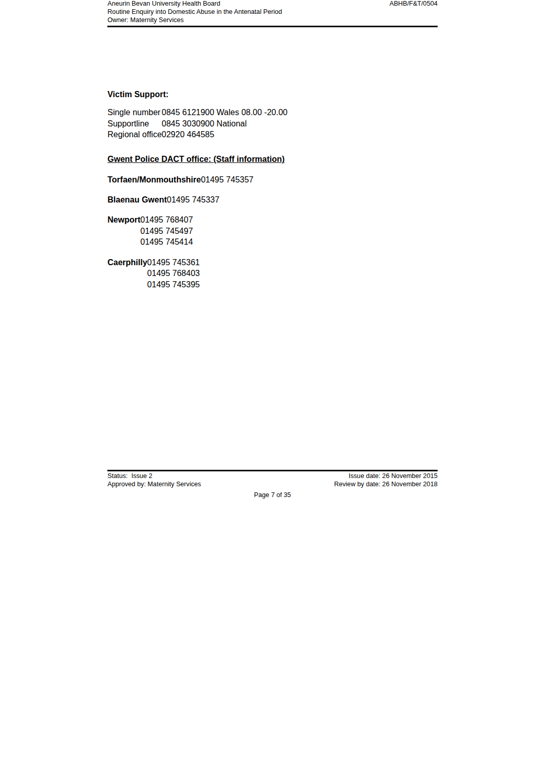| Aneurin Bevan University Health Board | ABHB/F&T/0504 |
| Routine Enquiry into Domestic Abuse in the Antenatal Period | |
| Owner: Maternity Services | |
Victim Support:
| Single number | 0845 6121900 Wales 08.00 -20.00 |
| Supportline | 0845 3030900 National |
| Regional office | 02920 464585 |
Gwent Police DACT office: (Staff information)
| Torfaen/Monmouthshire | 01495 745357 |
| Blaenau Gwent | 01495 745337 |
| Newport | 01495 768407 01495 745497 01495 745414 |
| Caerphilly | 01495 745361 01495 768403 01495 745395 |
| Status: Issue 2 | Issue date: 26 November 2015 |
| Approved by: Maternity Services | Review by date: 26 November 2018 |
Page 7 of 35